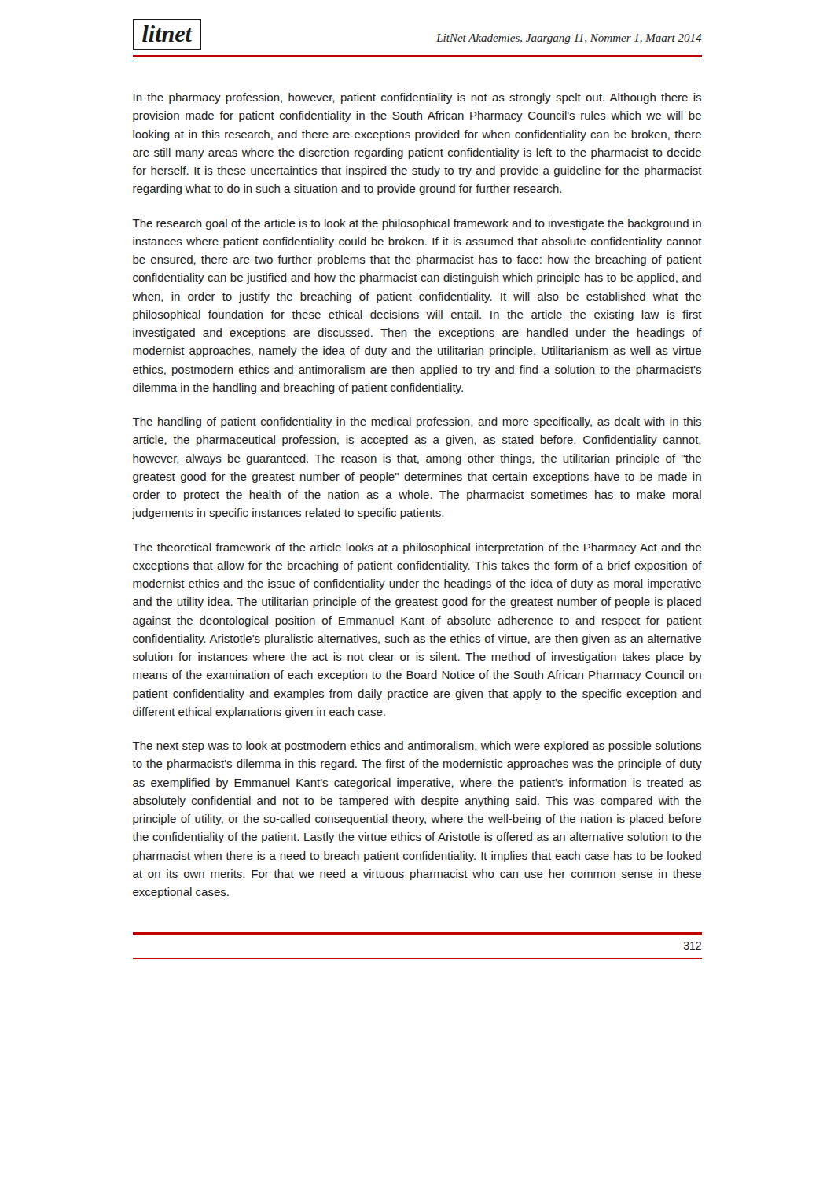litnet
LitNet Akademies, Jaargang 11, Nommer 1, Maart 2014
In the pharmacy profession, however, patient confidentiality is not as strongly spelt out. Although there is provision made for patient confidentiality in the South African Pharmacy Council's rules which we will be looking at in this research, and there are exceptions provided for when confidentiality can be broken, there are still many areas where the discretion regarding patient confidentiality is left to the pharmacist to decide for herself. It is these uncertainties that inspired the study to try and provide a guideline for the pharmacist regarding what to do in such a situation and to provide ground for further research.
The research goal of the article is to look at the philosophical framework and to investigate the background in instances where patient confidentiality could be broken. If it is assumed that absolute confidentiality cannot be ensured, there are two further problems that the pharmacist has to face: how the breaching of patient confidentiality can be justified and how the pharmacist can distinguish which principle has to be applied, and when, in order to justify the breaching of patient confidentiality. It will also be established what the philosophical foundation for these ethical decisions will entail. In the article the existing law is first investigated and exceptions are discussed. Then the exceptions are handled under the headings of modernist approaches, namely the idea of duty and the utilitarian principle. Utilitarianism as well as virtue ethics, postmodern ethics and antimoralism are then applied to try and find a solution to the pharmacist's dilemma in the handling and breaching of patient confidentiality.
The handling of patient confidentiality in the medical profession, and more specifically, as dealt with in this article, the pharmaceutical profession, is accepted as a given, as stated before. Confidentiality cannot, however, always be guaranteed. The reason is that, among other things, the utilitarian principle of "the greatest good for the greatest number of people" determines that certain exceptions have to be made in order to protect the health of the nation as a whole. The pharmacist sometimes has to make moral judgements in specific instances related to specific patients.
The theoretical framework of the article looks at a philosophical interpretation of the Pharmacy Act and the exceptions that allow for the breaching of patient confidentiality. This takes the form of a brief exposition of modernist ethics and the issue of confidentiality under the headings of the idea of duty as moral imperative and the utility idea. The utilitarian principle of the greatest good for the greatest number of people is placed against the deontological position of Emmanuel Kant of absolute adherence to and respect for patient confidentiality. Aristotle's pluralistic alternatives, such as the ethics of virtue, are then given as an alternative solution for instances where the act is not clear or is silent. The method of investigation takes place by means of the examination of each exception to the Board Notice of the South African Pharmacy Council on patient confidentiality and examples from daily practice are given that apply to the specific exception and different ethical explanations given in each case.
The next step was to look at postmodern ethics and antimoralism, which were explored as possible solutions to the pharmacist's dilemma in this regard. The first of the modernistic approaches was the principle of duty as exemplified by Emmanuel Kant's categorical imperative, where the patient's information is treated as absolutely confidential and not to be tampered with despite anything said. This was compared with the principle of utility, or the so-called consequential theory, where the well-being of the nation is placed before the confidentiality of the patient. Lastly the virtue ethics of Aristotle is offered as an alternative solution to the pharmacist when there is a need to breach patient confidentiality. It implies that each case has to be looked at on its own merits. For that we need a virtuous pharmacist who can use her common sense in these exceptional cases.
312